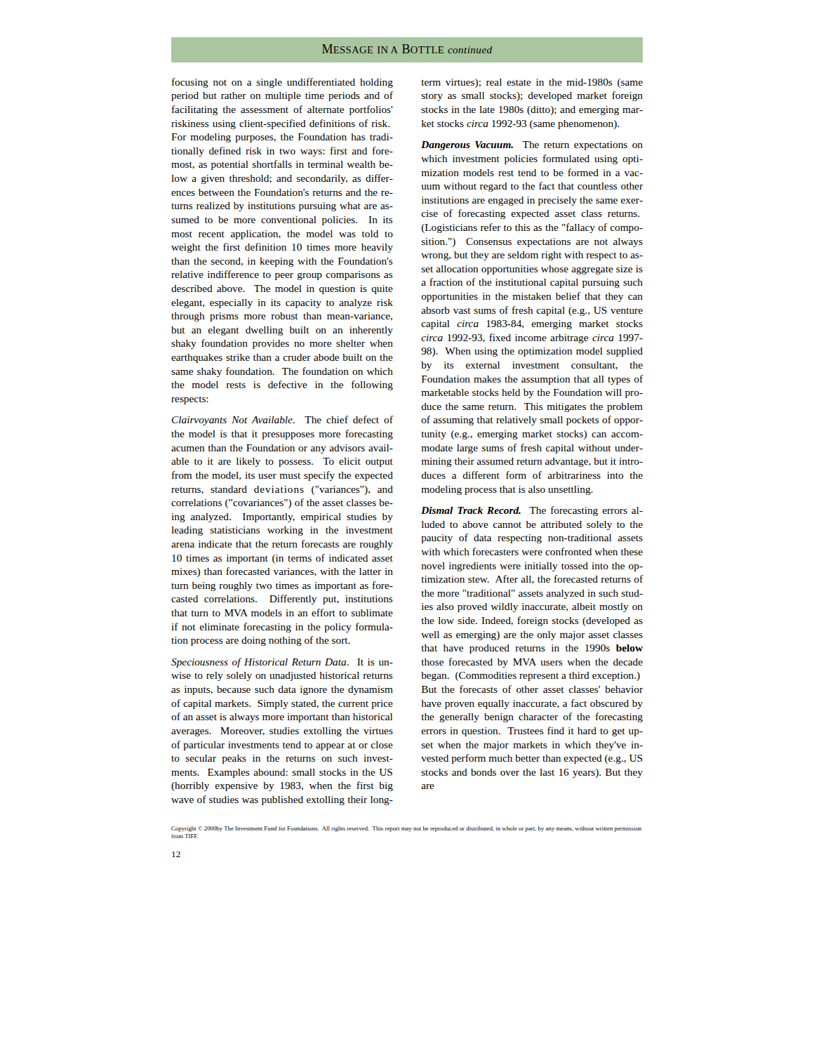MESSAGE IN A BOTTLE continued
focusing not on a single undifferentiated holding period but rather on multiple time periods and of facilitating the assessment of alternate portfolios' riskiness using client-specified definitions of risk. For modeling purposes, the Foundation has traditionally defined risk in two ways: first and foremost, as potential shortfalls in terminal wealth below a given threshold; and secondarily, as differences between the Foundation's returns and the returns realized by institutions pursuing what are assumed to be more conventional policies. In its most recent application, the model was told to weight the first definition 10 times more heavily than the second, in keeping with the Foundation's relative indifference to peer group comparisons as described above. The model in question is quite elegant, especially in its capacity to analyze risk through prisms more robust than mean-variance, but an elegant dwelling built on an inherently shaky foundation provides no more shelter when earthquakes strike than a cruder abode built on the same shaky foundation. The foundation on which the model rests is defective in the following respects:
Clairvoyants Not Available. The chief defect of the model is that it presupposes more forecasting acumen than the Foundation or any advisors available to it are likely to possess. To elicit output from the model, its user must specify the expected returns, standard deviations ("variances"), and correlations ("covariances") of the asset classes being analyzed. Importantly, empirical studies by leading statisticians working in the investment arena indicate that the return forecasts are roughly 10 times as important (in terms of indicated asset mixes) than forecasted variances, with the latter in turn being roughly two times as important as forecasted correlations. Differently put, institutions that turn to MVA models in an effort to sublimate if not eliminate forecasting in the policy formulation process are doing nothing of the sort.
Speciousness of Historical Return Data. It is unwise to rely solely on unadjusted historical returns as inputs, because such data ignore the dynamism of capital markets. Simply stated, the current price of an asset is always more important than historical averages. Moreover, studies extolling the virtues of particular investments tend to appear at or close to secular peaks in the returns on such investments. Examples abound: small stocks in the US (horribly expensive by 1983, when the first big wave of studies was published extolling their long-term virtues); real estate in the mid-1980s (same story as small stocks); developed market foreign stocks in the late 1980s (ditto); and emerging market stocks circa 1992-93 (same phenomenon).
Dangerous Vacuum. The return expectations on which investment policies formulated using optimization models rest tend to be formed in a vacuum without regard to the fact that countless other institutions are engaged in precisely the same exercise of forecasting expected asset class returns. (Logisticians refer to this as the "fallacy of composition.") Consensus expectations are not always wrong, but they are seldom right with respect to asset allocation opportunities whose aggregate size is a fraction of the institutional capital pursuing such opportunities in the mistaken belief that they can absorb vast sums of fresh capital (e.g., US venture capital circa 1983-84, emerging market stocks circa 1992-93, fixed income arbitrage circa 1997-98). When using the optimization model supplied by its external investment consultant, the Foundation makes the assumption that all types of marketable stocks held by the Foundation will produce the same return. This mitigates the problem of assuming that relatively small pockets of opportunity (e.g., emerging market stocks) can accommodate large sums of fresh capital without undermining their assumed return advantage, but it introduces a different form of arbitrariness into the modeling process that is also unsettling.
Dismal Track Record. The forecasting errors alluded to above cannot be attributed solely to the paucity of data respecting non-traditional assets with which forecasters were confronted when these novel ingredients were initially tossed into the optimization stew. After all, the forecasted returns of the more "traditional" assets analyzed in such studies also proved wildly inaccurate, albeit mostly on the low side. Indeed, foreign stocks (developed as well as emerging) are the only major asset classes that have produced returns in the 1990s below those forecasted by MVA users when the decade began. (Commodities represent a third exception.) But the forecasts of other asset classes' behavior have proven equally inaccurate, a fact obscured by the generally benign character of the forecasting errors in question. Trustees find it hard to get upset when the major markets in which they've invested perform much better than expected (e.g., US stocks and bonds over the last 16 years). But they are
Copyright © 2000by The Investment Fund for Foundations. All rights reserved. This report may not be reproduced or distributed, in whole or part, by any means, without written permission from TIFF.
12